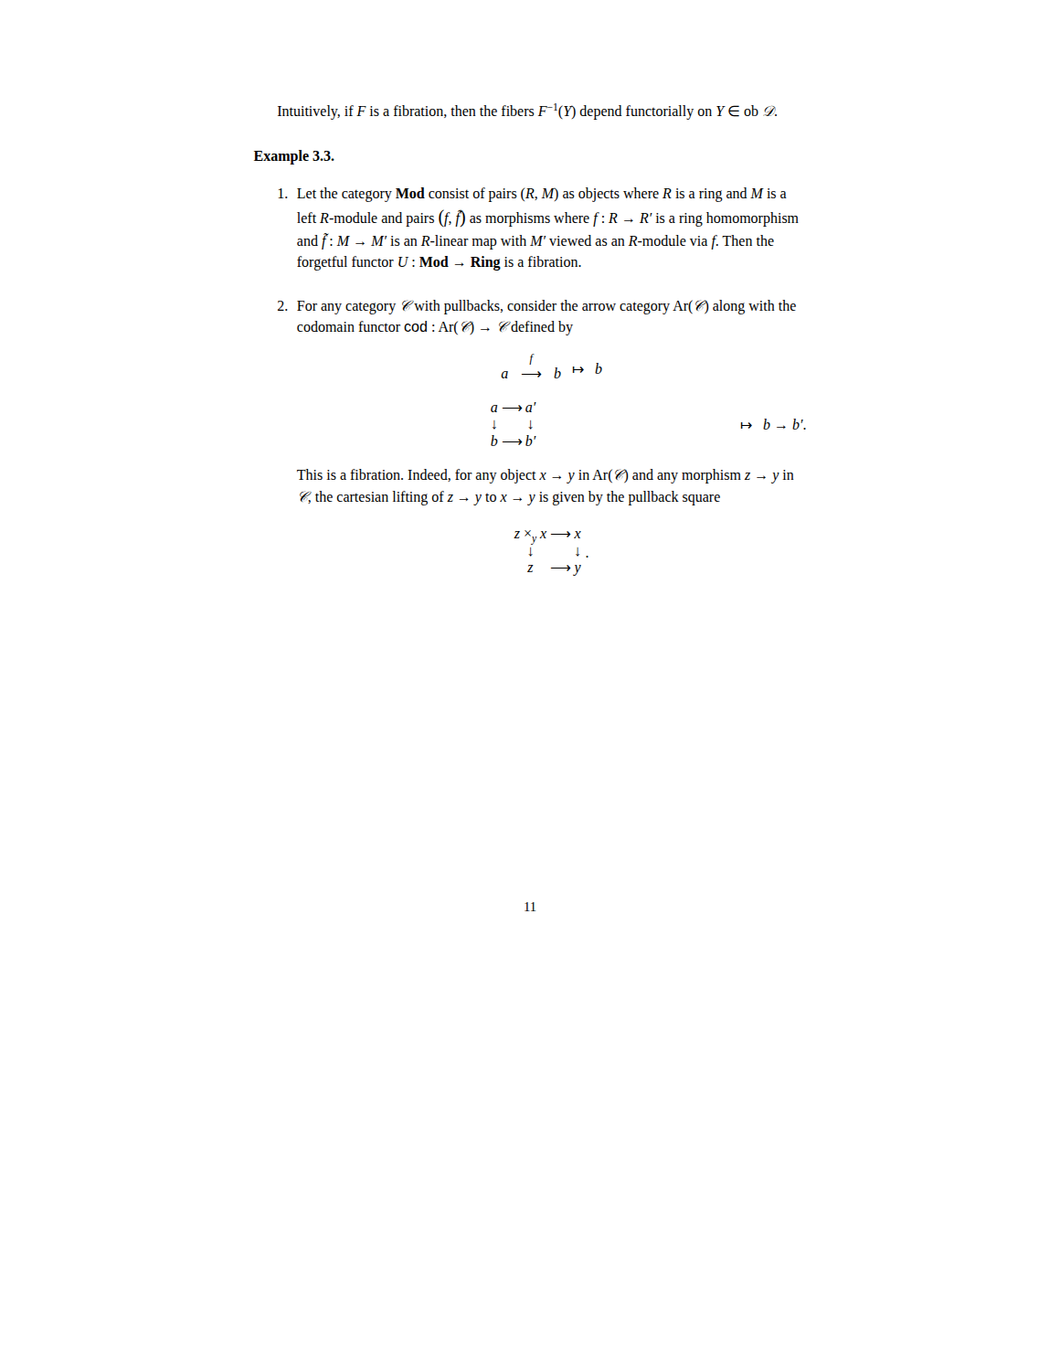Intuitively, if F is a fibration, then the fibers F−1(Y) depend functorially on Y ∈ ob 𝒟.
Example 3.3.
Let the category Mod consist of pairs (R, M) as objects where R is a ring and M is a left R-module and pairs (f, f̃) as morphisms where f : R → R′ is a ring homomorphism and f̃ : M → M′ is an R-linear map with M′ viewed as an R-module via f. Then the forgetful functor U : Mod → Ring is a fibration.
For any category 𝒞 with pullbacks, consider the arrow category Ar(𝒞) along with the codomain functor cod : Ar(𝒞) → 𝒞 defined by
a f⟶ b ↦ b
| a | ⟶ | a′ |
| ↓ | | ↓ |
| b | ⟶ | b′ |
↦ b → b′.
This is a fibration. Indeed, for any object x → y in Ar(𝒞) and any morphism z → y in 𝒞, the cartesian lifting of z → y to x → y is given by the pullback square
| z × y x | ⟶ | x | |
| ↓ | | ↓ | . |
| z | ⟶ | y | |
11